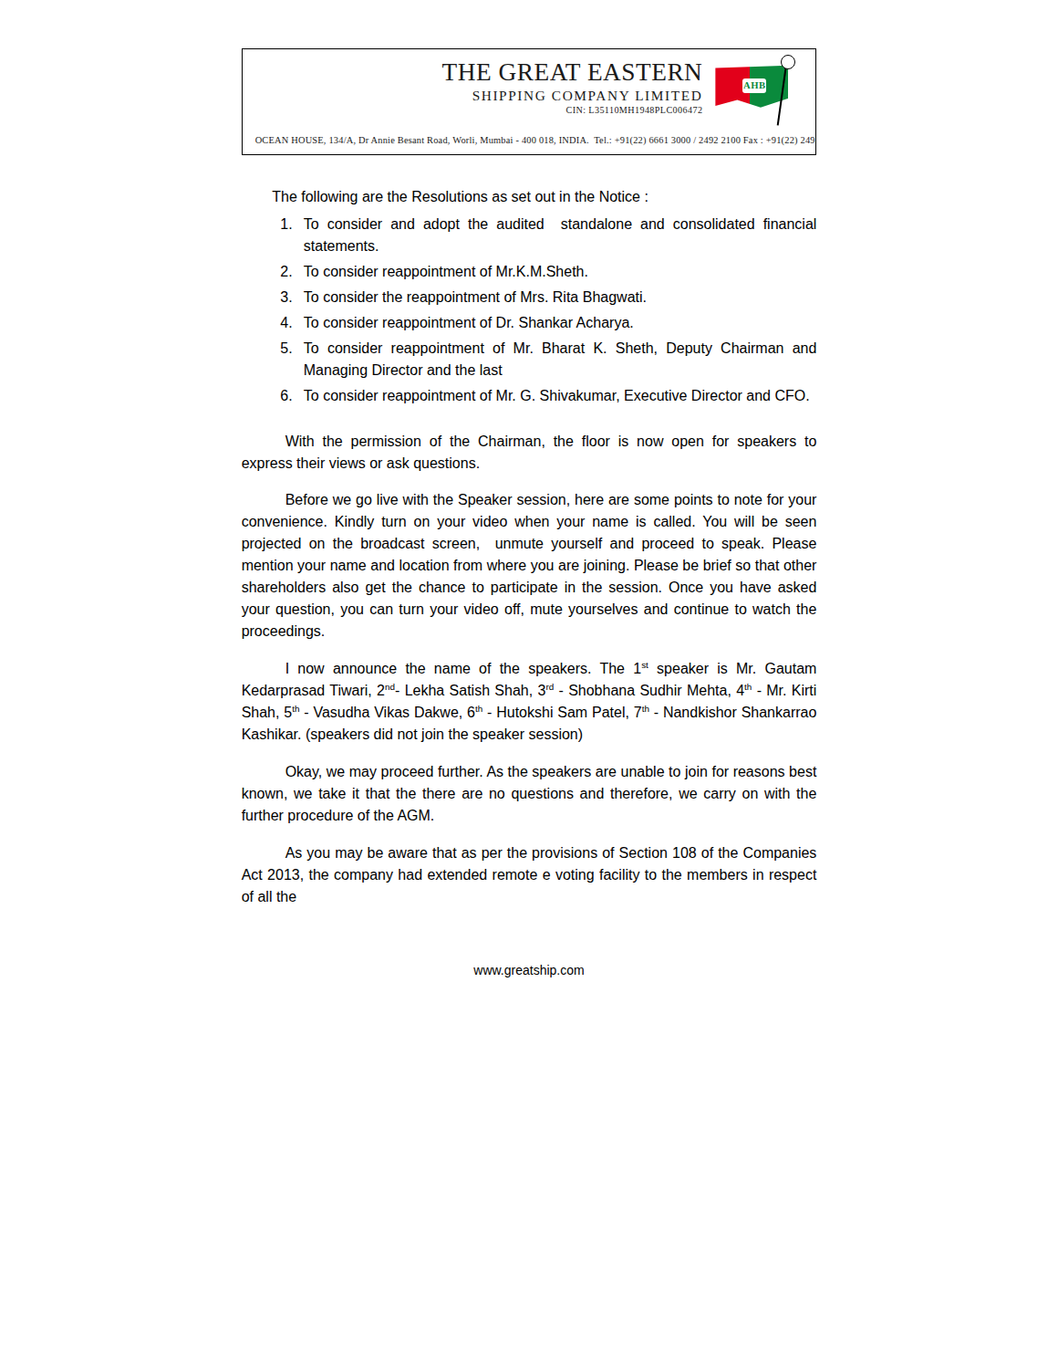THE GREAT EASTERN
SHIPPING COMPANY LIMITED
CIN: L35110MH1948PLC006472
AHB
OCEAN HOUSE, 134/A, Dr Annie Besant Road, Worli, Mumbai - 400 018, INDIA. Tel.: +91(22) 6661 3000 / 2492 2100 Fax : +91(22) 2498 5335
The following are the Resolutions as set out in the Notice :
To consider and adopt the audited standalone and consolidated financial statements.
To consider reappointment of Mr.K.M.Sheth.
To consider the reappointment of Mrs. Rita Bhagwati.
To consider reappointment of Dr. Shankar Acharya.
To consider reappointment of Mr. Bharat K. Sheth, Deputy Chairman and Managing Director and the last
To consider reappointment of Mr. G. Shivakumar, Executive Director and CFO.
With the permission of the Chairman, the floor is now open for speakers to express their views or ask questions.
Before we go live with the Speaker session, here are some points to note for your convenience. Kindly turn on your video when your name is called. You will be seen projected on the broadcast screen, unmute yourself and proceed to speak. Please mention your name and location from where you are joining. Please be brief so that other shareholders also get the chance to participate in the session. Once you have asked your question, you can turn your video off, mute yourselves and continue to watch the proceedings.
I now announce the name of the speakers. The 1st speaker is Mr. Gautam Kedarprasad Tiwari, 2nd- Lekha Satish Shah, 3rd - Shobhana Sudhir Mehta, 4th - Mr. Kirti Shah, 5th - Vasudha Vikas Dakwe, 6th - Hutokshi Sam Patel, 7th - Nandkishor Shankarrao Kashikar. (speakers did not join the speaker session)
Okay, we may proceed further. As the speakers are unable to join for reasons best known, we take it that the there are no questions and therefore, we carry on with the further procedure of the AGM.
As you may be aware that as per the provisions of Section 108 of the Companies Act 2013, the company had extended remote e voting facility to the members in respect of all the
www.greatship.com